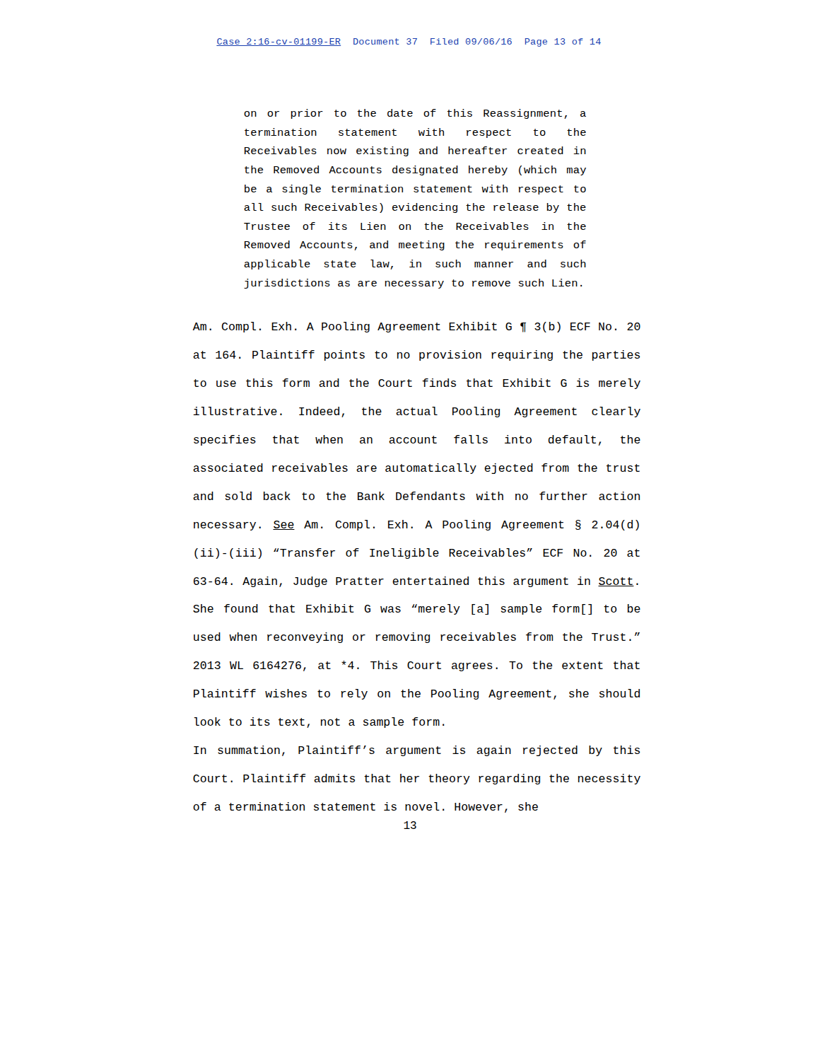Case 2:16-cv-01199-ER Document 37 Filed 09/06/16 Page 13 of 14
on or prior to the date of this Reassignment, a termination statement with respect to the Receivables now existing and hereafter created in the Removed Accounts designated hereby (which may be a single termination statement with respect to all such Receivables) evidencing the release by the Trustee of its Lien on the Receivables in the Removed Accounts, and meeting the requirements of applicable state law, in such manner and such jurisdictions as are necessary to remove such Lien.
Am. Compl. Exh. A Pooling Agreement Exhibit G ¶ 3(b) ECF No. 20 at 164. Plaintiff points to no provision requiring the parties to use this form and the Court finds that Exhibit G is merely illustrative. Indeed, the actual Pooling Agreement clearly specifies that when an account falls into default, the associated receivables are automatically ejected from the trust and sold back to the Bank Defendants with no further action necessary. See Am. Compl. Exh. A Pooling Agreement § 2.04(d)(ii)-(iii) “Transfer of Ineligible Receivables” ECF No. 20 at 63-64. Again, Judge Pratter entertained this argument in Scott. She found that Exhibit G was “merely [a] sample form[] to be used when reconveying or removing receivables from the Trust.” 2013 WL 6164276, at *4. This Court agrees. To the extent that Plaintiff wishes to rely on the Pooling Agreement, she should look to its text, not a sample form.
In summation, Plaintiff’s argument is again rejected by this Court. Plaintiff admits that her theory regarding the necessity of a termination statement is novel. However, she
13